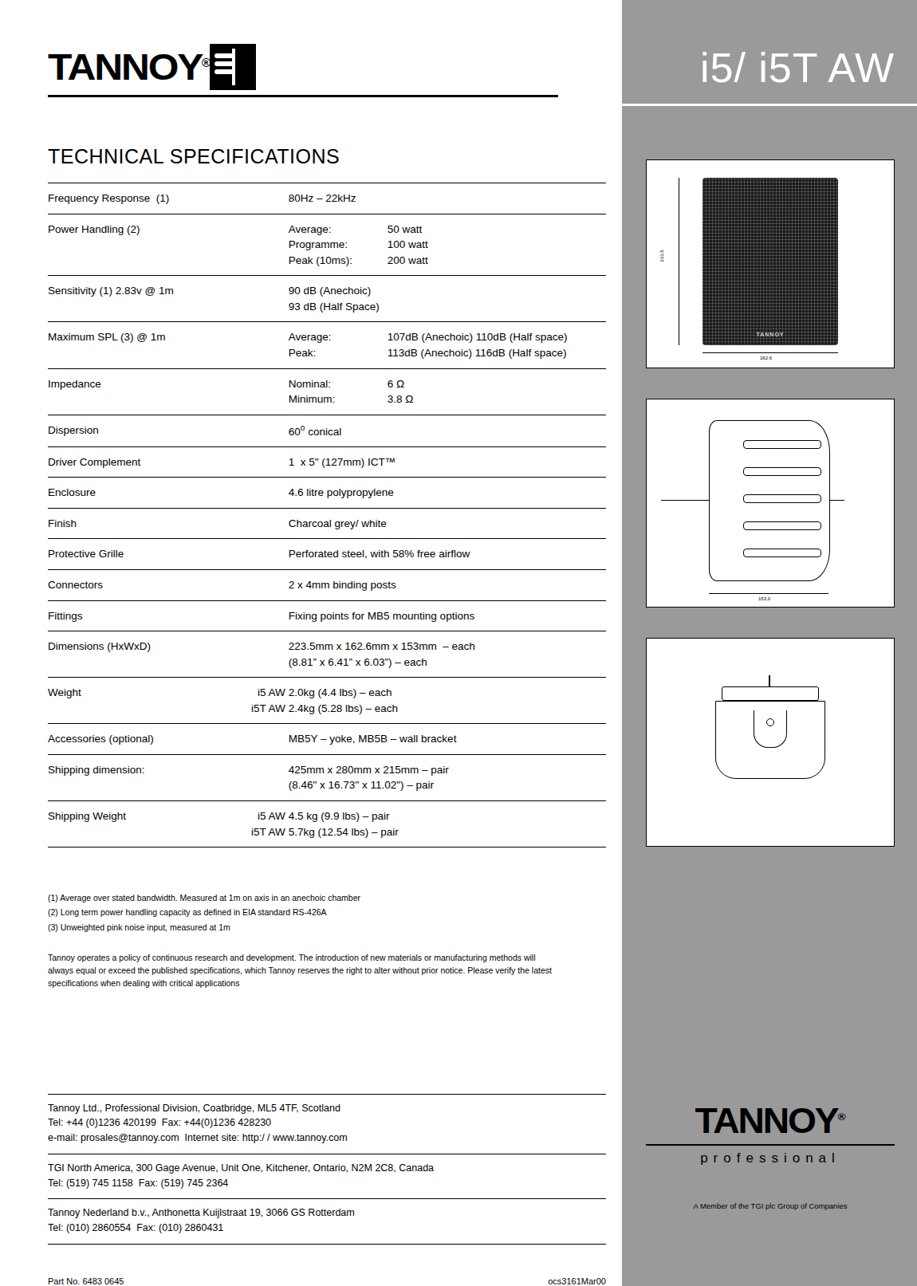i5/ i5T AW
233,5
162,6
153,0
TANNOY®
professional
A Member of the TGI plc Group of Companies
TANNOY®
TECHNICAL SPECIFICATIONS
| Frequency Response (1) | | 80Hz – 22kHz |
| Power Handling (2) | | Average: 50 watt Programme: 100 watt Peak (10ms): 200 watt |
| Sensitivity (1) 2.83v @ 1m | | 90 dB (Anechoic) 93 dB (Half Space) |
| Maximum SPL (3) @ 1m | | Average: 107dB (Anechoic) 110dB (Half space) Peak: 113dB (Anechoic) 116dB (Half space) |
| Impedance | | Nominal: 6 Ω Minimum: 3.8 Ω |
| Dispersion | | 60 o conical |
| Driver Complement | | 1 x 5" (127mm) ICT™ |
| Enclosure | | 4.6 litre polypropylene |
| Finish | | Charcoal grey/ white |
| Protective Grille | | Perforated steel, with 58% free airflow |
| Connectors | | 2 x 4mm binding posts |
| Fittings | | Fixing points for MB5 mounting options |
| Dimensions (HxWxD) | | 223.5mm x 162.6mm x 153mm – each (8.81” x 6.41” x 6.03”) – each |
| Weight | i5 AW i5T AW | 2.0kg (4.4 lbs) – each 2.4kg (5.28 lbs) – each |
| Accessories (optional) | | MB5Y – yoke, MB5B – wall bracket |
| Shipping dimension: | | 425mm x 280mm x 215mm – pair (8.46" x 16.73" x 11.02") – pair |
| Shipping Weight | i5 AW i5T AW | 4.5 kg (9.9 lbs) – pair 5.7kg (12.54 lbs) – pair |
(1) Average over stated bandwidth. Measured at 1m on axis in an anechoic chamber
(2) Long term power handling capacity as defined in EIA standard RS-426A
(3) Unweighted pink noise input, measured at 1m
Tannoy operates a policy of continuous research and development. The introduction of new materials or manufacturing methods will always equal or exceed the published specifications, which Tannoy reserves the right to alter without prior notice. Please verify the latest specifications when dealing with critical applications
Tannoy Ltd., Professional Division, Coatbridge, ML5 4TF, Scotland
Tel: +44 (0)1236 420199 Fax: +44(0)1236 428230
e-mail: prosales@tannoy.com Internet site: http:/ / www.tannoy.com
TGI North America, 300 Gage Avenue, Unit One, Kitchener, Ontario, N2M 2C8, Canada
Tel: (519) 745 1158 Fax: (519) 745 2364
Tannoy Nederland b.v., Anthonetta Kuijlstraat 19, 3066 GS Rotterdam
Tel: (010) 2860554 Fax: (010) 2860431
Part No. 6483 0645 ocs3161Mar00